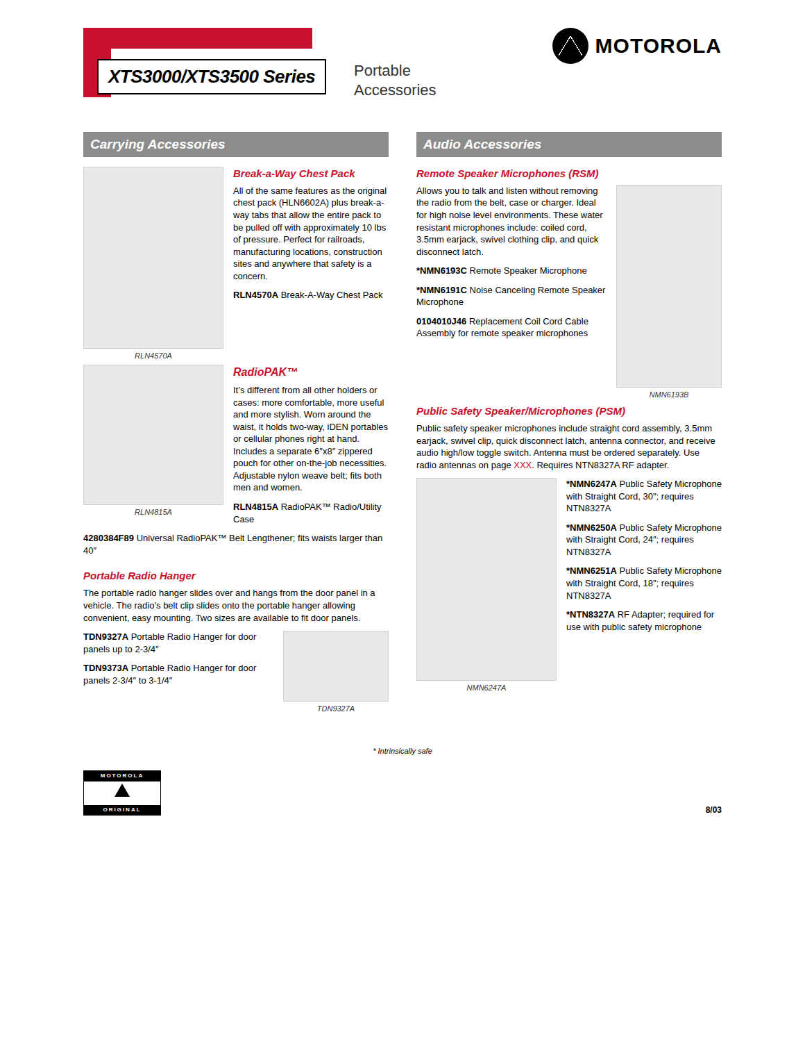XTS3000/XTS3500 Series
Portable
Accessories
MOTOROLA
Carrying Accessories
RLN4570A
Break-a-Way Chest Pack
All of the same features as the original chest pack (HLN6602A) plus break-a-way tabs that allow the entire pack to be pulled off with approximately 10 lbs of pressure. Perfect for railroads, manufacturing locations, construction sites and anywhere that safety is a concern.
RLN4570A Break-A-Way Chest Pack
RLN4815A
RadioPAK™
It’s different from all other holders or cases: more comfortable, more useful and more stylish. Worn around the waist, it holds two-way, iDEN portables or cellular phones right at hand. Includes a separate 6″x8″ zippered pouch for other on-the-job necessities. Adjustable nylon weave belt; fits both men and women.
RLN4815A RadioPAK™ Radio/Utility Case
4280384F89 Universal RadioPAK™ Belt Lengthener; fits waists larger than 40″
Portable Radio Hanger
The portable radio hanger slides over and hangs from the door panel in a vehicle. The radio’s belt clip slides onto the portable hanger allowing convenient, easy mounting. Two sizes are available to fit door panels.
TDN9327A
TDN9327A Portable Radio Hanger for door panels up to 2-3/4″
TDN9373A Portable Radio Hanger for door panels 2-3/4″ to 3-1/4″
Audio Accessories
Remote Speaker Microphones (RSM)
NMN6193B
Allows you to talk and listen without removing the radio from the belt, case or charger. Ideal for high noise level environments. These water resistant microphones include: coiled cord, 3.5mm earjack, swivel clothing clip, and quick disconnect latch.
*NMN6193C Remote Speaker Microphone
*NMN6191C Noise Canceling Remote Speaker Microphone
0104010J46 Replacement Coil Cord Cable Assembly for remote speaker microphones
Public Safety Speaker/Microphones (PSM)
Public safety speaker microphones include straight cord assembly, 3.5mm earjack, swivel clip, quick disconnect latch, antenna connector, and receive audio high/low toggle switch. Antenna must be ordered separately. Use radio antennas on page XXX. Requires NTN8327A RF adapter.
NMN6247A
*NMN6247A Public Safety Microphone with Straight Cord, 30″; requires NTN8327A
*NMN6250A Public Safety Microphone with Straight Cord, 24″; requires NTN8327A
*NMN6251A Public Safety Microphone with Straight Cord, 18″; requires NTN8327A
*NTN8327A RF Adapter; required for use with public safety microphone
* Intrinsically safe
MOTOROLA
ORIGINAL
8/03